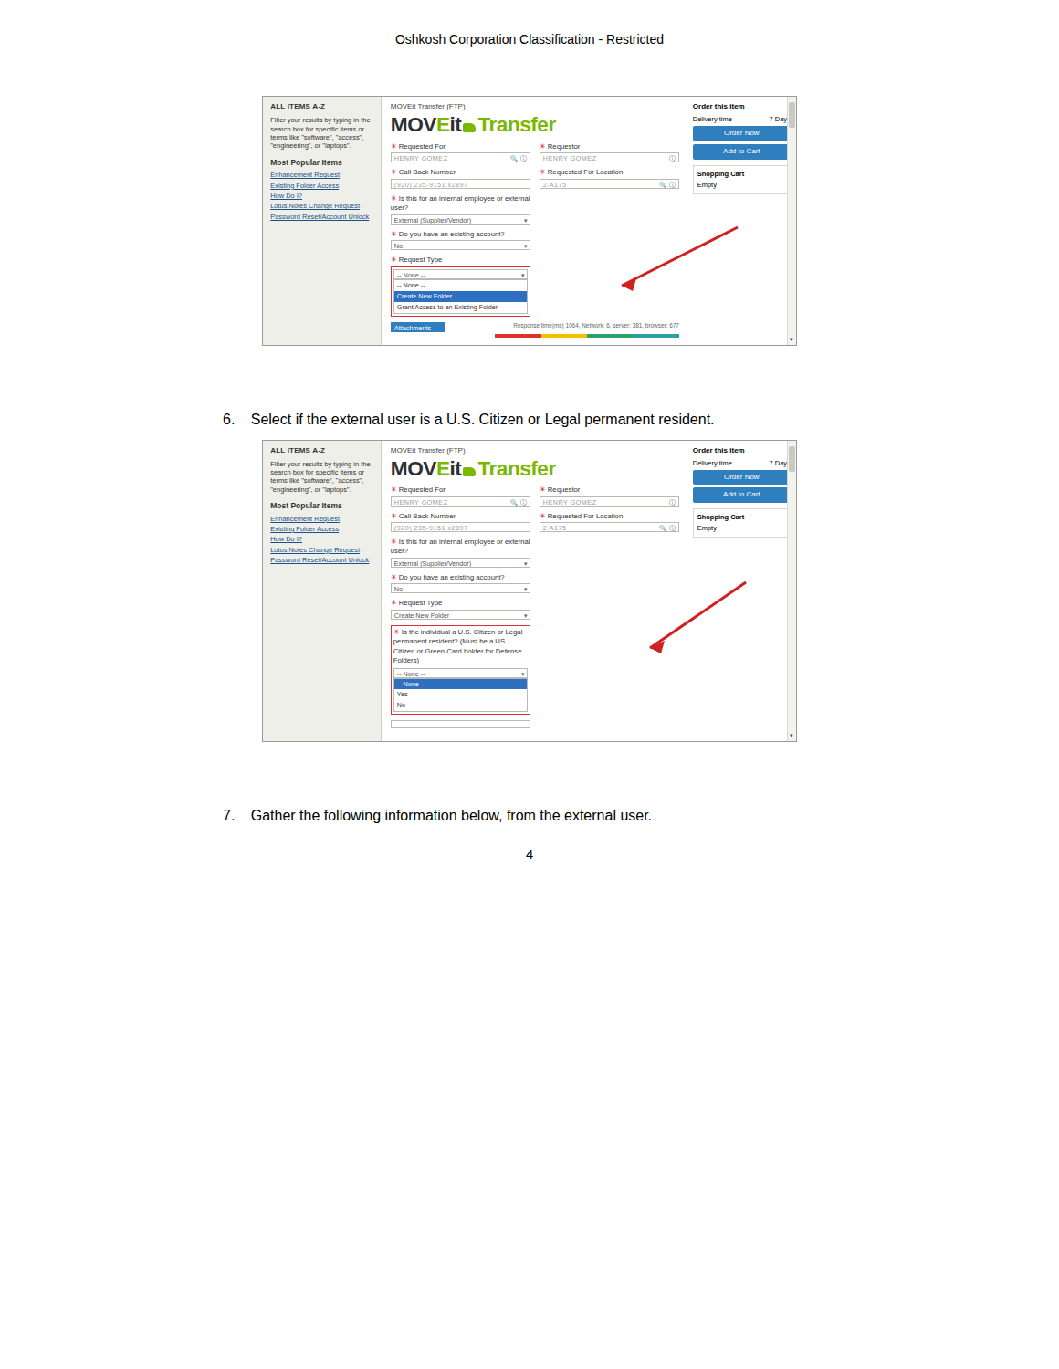Oshkosh Corporation Classification - Restricted
ALL ITEMS A-Z
Filter your results by typing in the search box for specific items or terms like "software", "access", "engineering", or "laptops".
Most Popular Items
Enhancement Request Existing Folder Access How Do I? Lotus Notes Change Request Password Reset/Account Unlock
MOVEit Transfer (FTP)
MOV Eit Transfer
✳Requested For
HENRY GOMEZ🔍ⓘ
✳Call Back Number
(920) 235-9151 x2897
✳Is this for an internal employee or external user?
External (Supplier/Vendor)▾
✳Do you have an existing account?
No▾
✳Request Type
-- None --▾
-- None --
Create New Folder
Grant Access to an Existing Folder
Attachments
✳Requestor
HENRY GOMEZⓘ
✳Requested For Location
2.A175🔍ⓘ
Response time(ms) 1064, Network: 6, server: 381, browser: 677
Order this item
Delivery time 7 Days
Order Now
Add to Cart
Shopping Cart
Empty
▾
6. Select if the external user is a U.S. Citizen or Legal permanent resident.
ALL ITEMS A-Z
Filter your results by typing in the search box for specific items or terms like "software", "access", "engineering", or "laptops".
Most Popular Items
Enhancement Request Existing Folder Access How Do I? Lotus Notes Change Request Password Reset/Account Unlock
MOVEit Transfer (FTP)
MOV Eit Transfer
✳Requested For
HENRY GOMEZ🔍ⓘ
✳Call Back Number
(920) 235-9151 x2897
✳Is this for an internal employee or external user?
External (Supplier/Vendor)▾
✳Do you have an existing account?
No▾
✳Request Type
Create New Folder▾
✳Is the individual a U.S. Citizen or Legal permanent resident? (Must be a US Citizen or Green Card holder for Defense Folders)
-- None --▾
-- None --
Yes
No
✳Requestor
HENRY GOMEZⓘ
✳Requested For Location
2.A175🔍ⓘ
Order this item
Delivery time 7 Days
Order Now
Add to Cart
Shopping Cart
Empty
▾
7. Gather the following information below, from the external user.
4